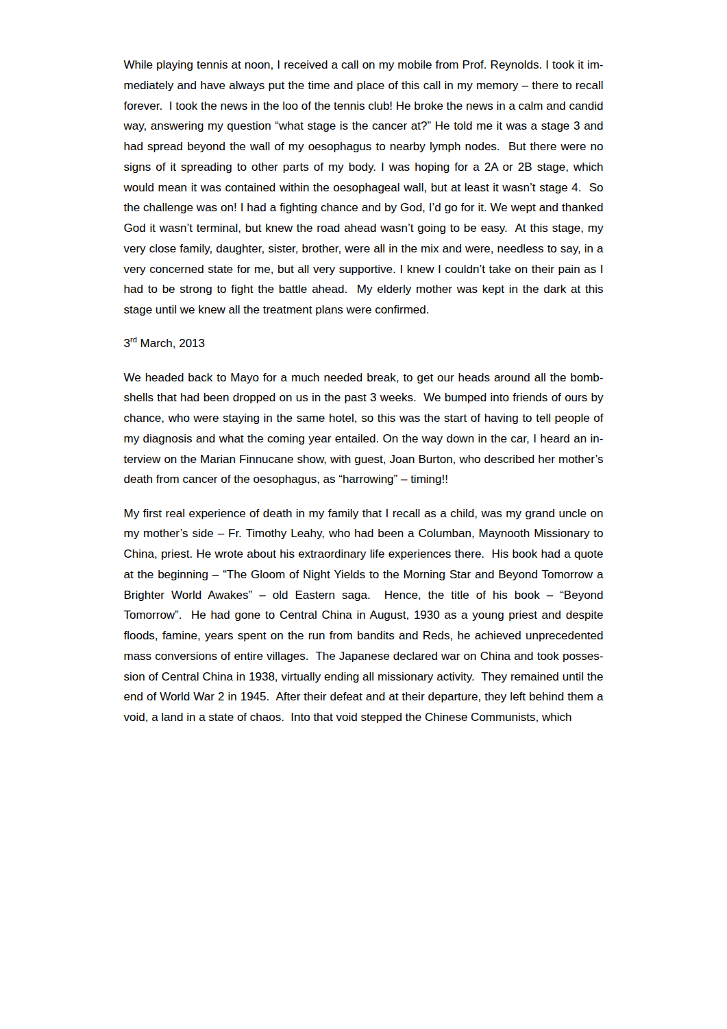While playing tennis at noon, I received a call on my mobile from Prof. Reynolds. I took it immediately and have always put the time and place of this call in my memory – there to recall forever. I took the news in the loo of the tennis club! He broke the news in a calm and candid way, answering my question “what stage is the cancer at?” He told me it was a stage 3 and had spread beyond the wall of my oesophagus to nearby lymph nodes. But there were no signs of it spreading to other parts of my body. I was hoping for a 2A or 2B stage, which would mean it was contained within the oesophageal wall, but at least it wasn’t stage 4. So the challenge was on! I had a fighting chance and by God, I’d go for it. We wept and thanked God it wasn’t terminal, but knew the road ahead wasn’t going to be easy. At this stage, my very close family, daughter, sister, brother, were all in the mix and were, needless to say, in a very concerned state for me, but all very supportive. I knew I couldn’t take on their pain as I had to be strong to fight the battle ahead. My elderly mother was kept in the dark at this stage until we knew all the treatment plans were confirmed.
3rd March, 2013
We headed back to Mayo for a much needed break, to get our heads around all the bombshells that had been dropped on us in the past 3 weeks. We bumped into friends of ours by chance, who were staying in the same hotel, so this was the start of having to tell people of my diagnosis and what the coming year entailed. On the way down in the car, I heard an interview on the Marian Finnucane show, with guest, Joan Burton, who described her mother’s death from cancer of the oesophagus, as “harrowing” – timing!!
My first real experience of death in my family that I recall as a child, was my grand uncle on my mother’s side – Fr. Timothy Leahy, who had been a Columban, Maynooth Missionary to China, priest. He wrote about his extraordinary life experiences there. His book had a quote at the beginning – “The Gloom of Night Yields to the Morning Star and Beyond Tomorrow a Brighter World Awakes” – old Eastern saga. Hence, the title of his book – “Beyond Tomorrow”. He had gone to Central China in August, 1930 as a young priest and despite floods, famine, years spent on the run from bandits and Reds, he achieved unprecedented mass conversions of entire villages. The Japanese declared war on China and took possession of Central China in 1938, virtually ending all missionary activity. They remained until the end of World War 2 in 1945. After their defeat and at their departure, they left behind them a void, a land in a state of chaos. Into that void stepped the Chinese Communists, which